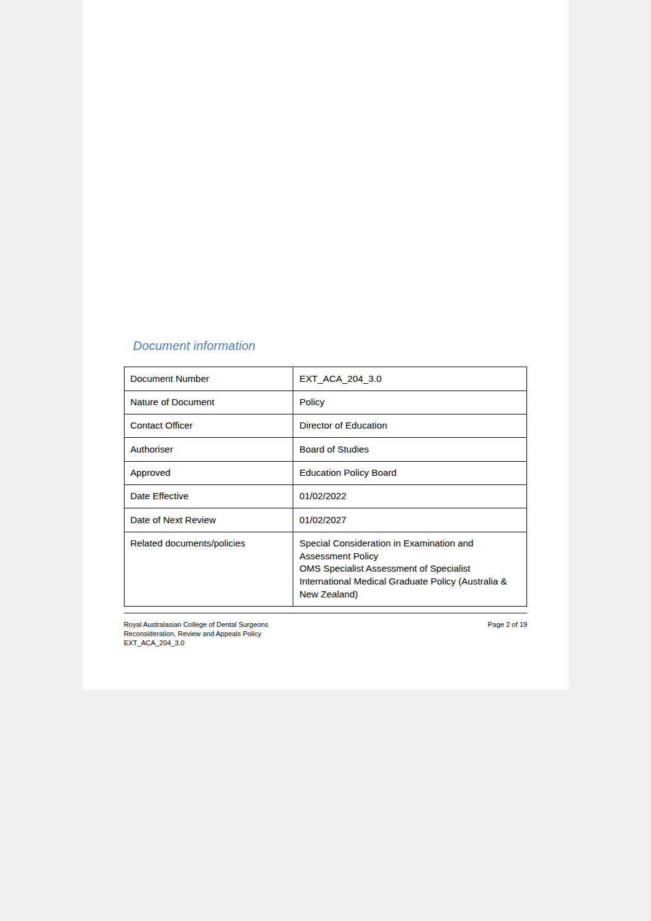Document information
| Document Number | EXT_ACA_204_3.0 |
| Nature of Document | Policy |
| Contact Officer | Director of Education |
| Authoriser | Board of Studies |
| Approved | Education Policy Board |
| Date Effective | 01/02/2022 |
| Date of Next Review | 01/02/2027 |
| Related documents/policies | Special Consideration in Examination and Assessment Policy OMS Specialist Assessment of Specialist International Medical Graduate Policy (Australia & New Zealand) |
Royal Australasian College of Dental Surgeons
Reconsideration, Review and Appeals Policy
EXT_ACA_204_3.0
Page 2 of 19